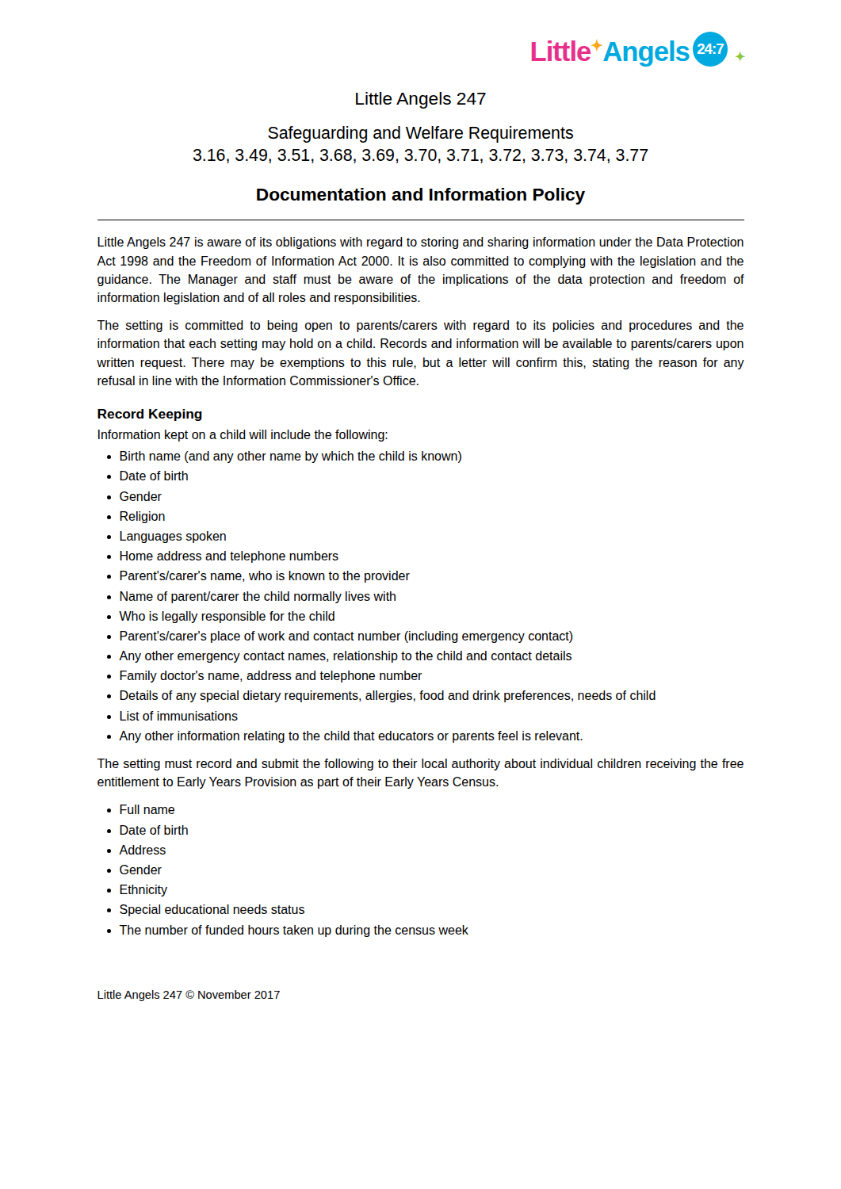Little✦Angels 24:7 ✦
Little Angels 247
Safeguarding and Welfare Requirements
3.16, 3.49, 3.51, 3.68, 3.69, 3.70, 3.71, 3.72, 3.73, 3.74, 3.77
Documentation and Information Policy
Little Angels 247 is aware of its obligations with regard to storing and sharing information under the Data Protection Act 1998 and the Freedom of Information Act 2000. It is also committed to complying with the legislation and the guidance. The Manager and staff must be aware of the implications of the data protection and freedom of information legislation and of all roles and responsibilities.
The setting is committed to being open to parents/carers with regard to its policies and procedures and the information that each setting may hold on a child. Records and information will be available to parents/carers upon written request. There may be exemptions to this rule, but a letter will confirm this, stating the reason for any refusal in line with the Information Commissioner's Office.
Record Keeping
Information kept on a child will include the following:
Birth name (and any other name by which the child is known)
Date of birth
Gender
Religion
Languages spoken
Home address and telephone numbers
Parent's/carer's name, who is known to the provider
Name of parent/carer the child normally lives with
Who is legally responsible for the child
Parent's/carer's place of work and contact number (including emergency contact)
Any other emergency contact names, relationship to the child and contact details
Family doctor's name, address and telephone number
Details of any special dietary requirements, allergies, food and drink preferences, needs of child
List of immunisations
Any other information relating to the child that educators or parents feel is relevant.
The setting must record and submit the following to their local authority about individual children receiving the free entitlement to Early Years Provision as part of their Early Years Census.
Full name
Date of birth
Address
Gender
Ethnicity
Special educational needs status
The number of funded hours taken up during the census week
Little Angels 247 © November 2017